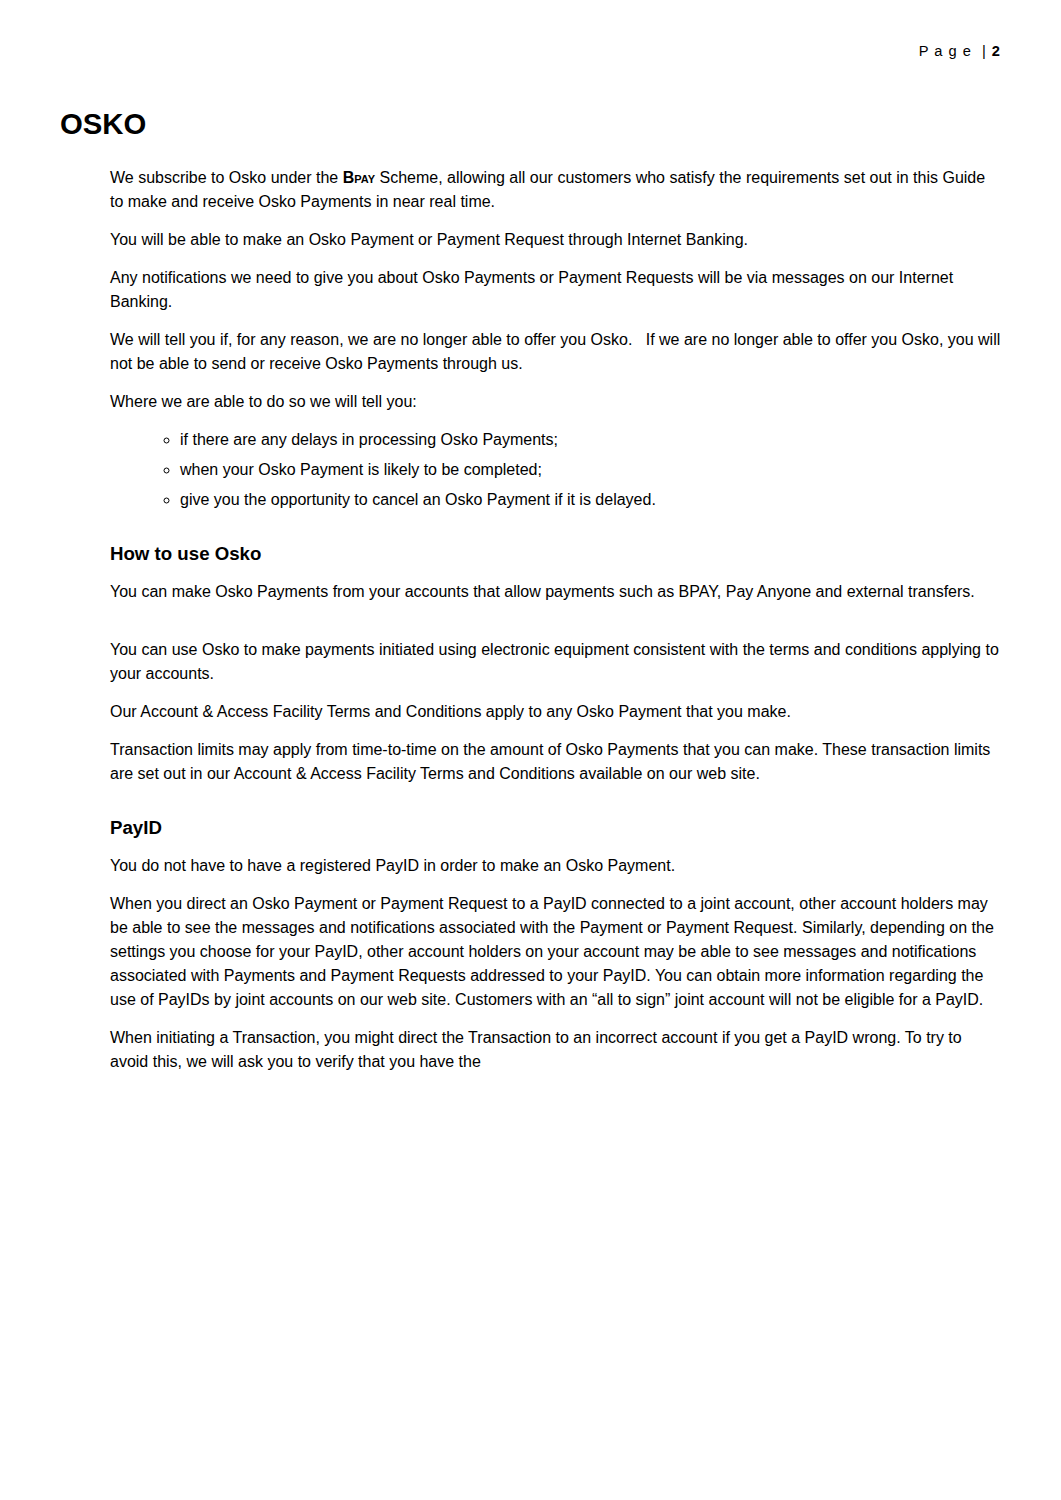P a g e | 2
OSKO
We subscribe to Osko under the Bpay Scheme, allowing all our customers who satisfy the requirements set out in this Guide to make and receive Osko Payments in near real time.
You will be able to make an Osko Payment or Payment Request through Internet Banking.
Any notifications we need to give you about Osko Payments or Payment Requests will be via messages on our Internet Banking.
We will tell you if, for any reason, we are no longer able to offer you Osko. If we are no longer able to offer you Osko, you will not be able to send or receive Osko Payments through us.
Where we are able to do so we will tell you:
if there are any delays in processing Osko Payments;
when your Osko Payment is likely to be completed;
give you the opportunity to cancel an Osko Payment if it is delayed.
How to use Osko
You can make Osko Payments from your accounts that allow payments such as BPAY, Pay Anyone and external transfers.
You can use Osko to make payments initiated using electronic equipment consistent with the terms and conditions applying to your accounts.
Our Account & Access Facility Terms and Conditions apply to any Osko Payment that you make.
Transaction limits may apply from time-to-time on the amount of Osko Payments that you can make. These transaction limits are set out in our Account & Access Facility Terms and Conditions available on our web site.
PayID
You do not have to have a registered PayID in order to make an Osko Payment.
When you direct an Osko Payment or Payment Request to a PayID connected to a joint account, other account holders may be able to see the messages and notifications associated with the Payment or Payment Request. Similarly, depending on the settings you choose for your PayID, other account holders on your account may be able to see messages and notifications associated with Payments and Payment Requests addressed to your PayID. You can obtain more information regarding the use of PayIDs by joint accounts on our web site. Customers with an “all to sign” joint account will not be eligible for a PayID.
When initiating a Transaction, you might direct the Transaction to an incorrect account if you get a PayID wrong. To try to avoid this, we will ask you to verify that you have the